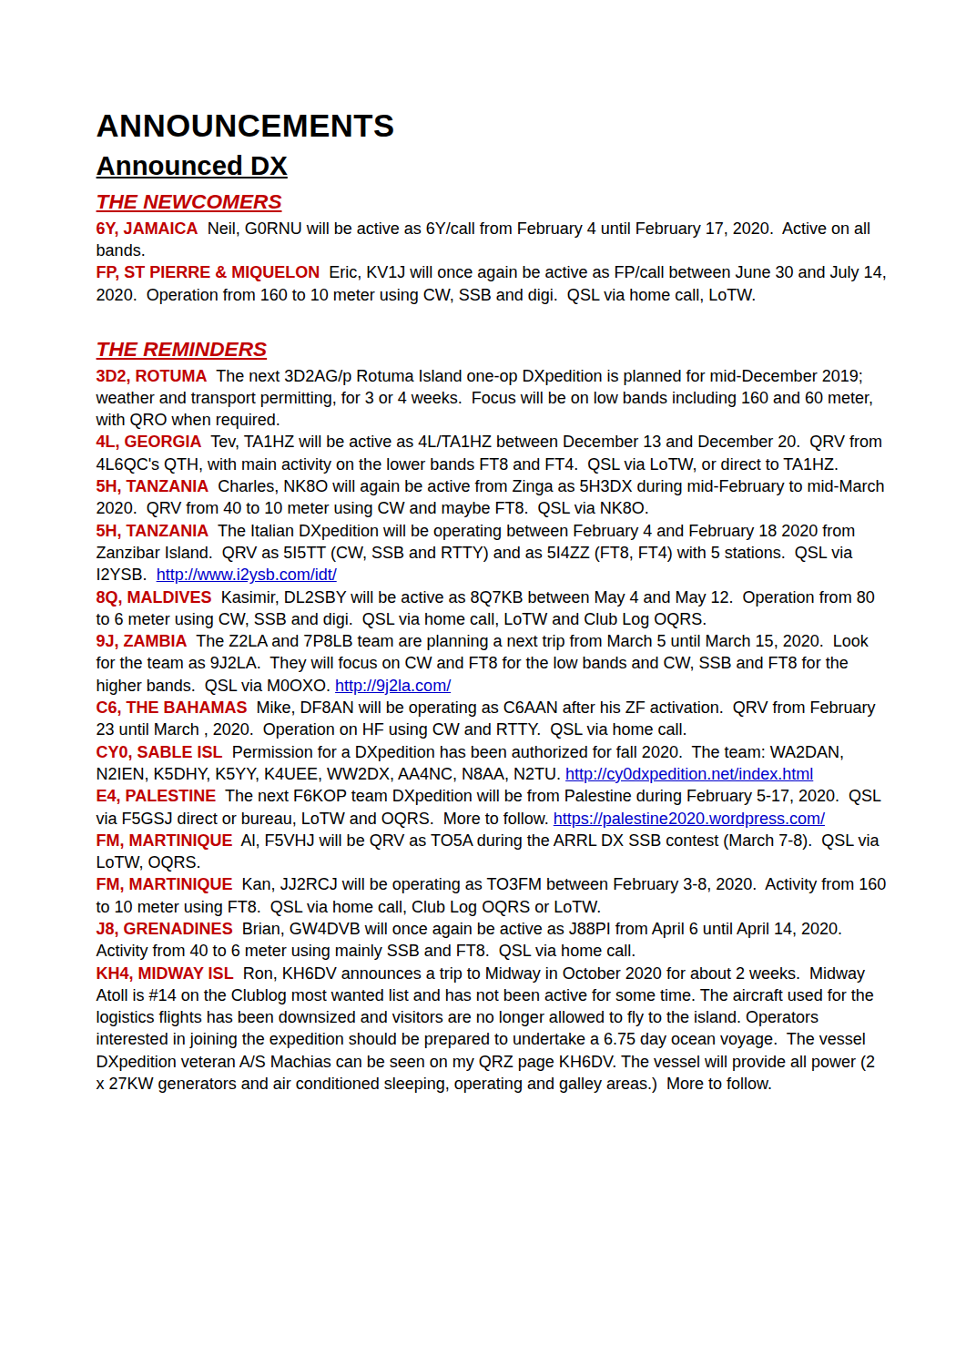ANNOUNCEMENTS
Announced DX
THE NEWCOMERS
6Y, JAMAICA Neil, G0RNU will be active as 6Y/call from February 4 until February 17, 2020. Active on all bands.
FP, ST PIERRE & MIQUELON Eric, KV1J will once again be active as FP/call between June 30 and July 14, 2020. Operation from 160 to 10 meter using CW, SSB and digi. QSL via home call, LoTW.
THE REMINDERS
3D2, ROTUMA The next 3D2AG/p Rotuma Island one-op DXpedition is planned for mid-December 2019; weather and transport permitting, for 3 or 4 weeks. Focus will be on low bands including 160 and 60 meter, with QRO when required.
4L, GEORGIA Tev, TA1HZ will be active as 4L/TA1HZ between December 13 and December 20. QRV from 4L6QC's QTH, with main activity on the lower bands FT8 and FT4. QSL via LoTW, or direct to TA1HZ.
5H, TANZANIA Charles, NK8O will again be active from Zinga as 5H3DX during mid-February to mid-March 2020. QRV from 40 to 10 meter using CW and maybe FT8. QSL via NK8O.
5H, TANZANIA The Italian DXpedition will be operating between February 4 and February 18 2020 from Zanzibar Island. QRV as 5I5TT (CW, SSB and RTTY) and as 5I4ZZ (FT8, FT4) with 5 stations. QSL via I2YSB. http://www.i2ysb.com/idt/
8Q, MALDIVES Kasimir, DL2SBY will be active as 8Q7KB between May 4 and May 12. Operation from 80 to 6 meter using CW, SSB and digi. QSL via home call, LoTW and Club Log OQRS.
9J, ZAMBIA The Z2LA and 7P8LB team are planning a next trip from March 5 until March 15, 2020. Look for the team as 9J2LA. They will focus on CW and FT8 for the low bands and CW, SSB and FT8 for the higher bands. QSL via M0OXO. http://9j2la.com/
C6, THE BAHAMAS Mike, DF8AN will be operating as C6AAN after his ZF activation. QRV from February 23 until March , 2020. Operation on HF using CW and RTTY. QSL via home call.
CY0, SABLE ISL Permission for a DXpedition has been authorized for fall 2020. The team: WA2DAN, N2IEN, K5DHY, K5YY, K4UEE, WW2DX, AA4NC, N8AA, N2TU. http://cy0dxpedition.net/index.html
E4, PALESTINE The next F6KOP team DXpedition will be from Palestine during February 5-17, 2020. QSL via F5GSJ direct or bureau, LoTW and OQRS. More to follow. https://palestine2020.wordpress.com/
FM, MARTINIQUE Al, F5VHJ will be QRV as TO5A during the ARRL DX SSB contest (March 7-8). QSL via LoTW, OQRS.
FM, MARTINIQUE Kan, JJ2RCJ will be operating as TO3FM between February 3-8, 2020. Activity from 160 to 10 meter using FT8. QSL via home call, Club Log OQRS or LoTW.
J8, GRENADINES Brian, GW4DVB will once again be active as J88PI from April 6 until April 14, 2020. Activity from 40 to 6 meter using mainly SSB and FT8. QSL via home call.
KH4, MIDWAY ISL Ron, KH6DV announces a trip to Midway in October 2020 for about 2 weeks. Midway Atoll is #14 on the Clublog most wanted list and has not been active for some time. The aircraft used for the logistics flights has been downsized and visitors are no longer allowed to fly to the island. Operators interested in joining the expedition should be prepared to undertake a 6.75 day ocean voyage. The vessel DXpedition veteran A/S Machias can be seen on my QRZ page KH6DV. The vessel will provide all power (2 x 27KW generators and air conditioned sleeping, operating and galley areas.) More to follow.